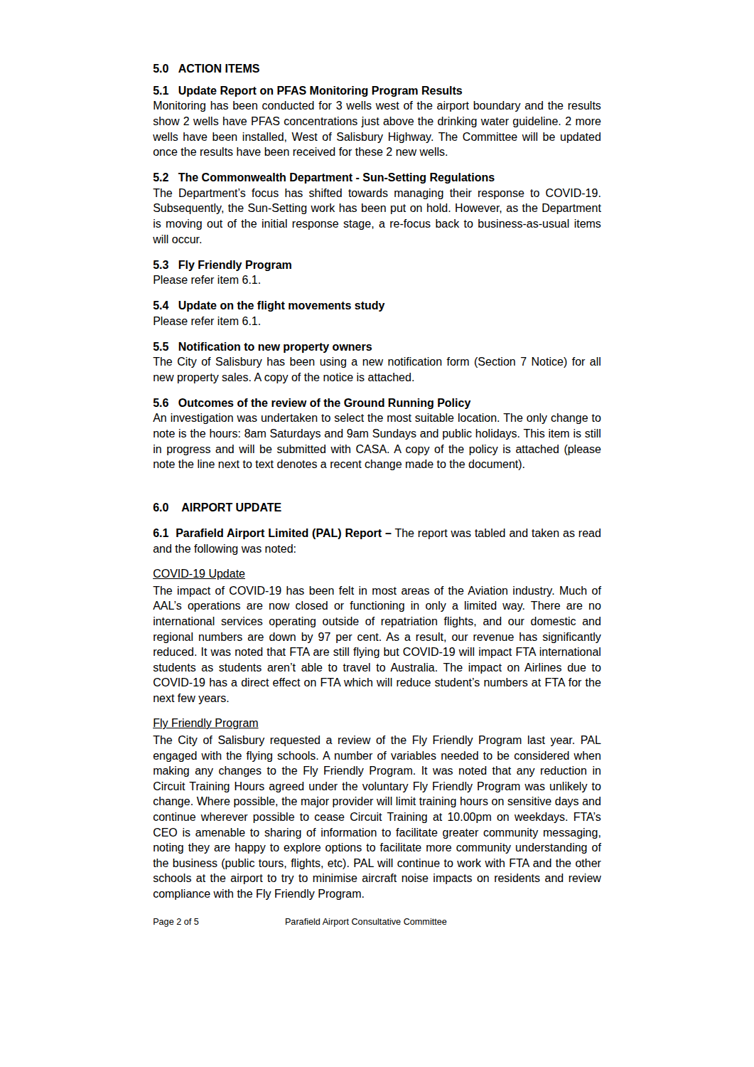5.0 ACTION ITEMS
5.1 Update Report on PFAS Monitoring Program Results
Monitoring has been conducted for 3 wells west of the airport boundary and the results show 2 wells have PFAS concentrations just above the drinking water guideline. 2 more wells have been installed, West of Salisbury Highway. The Committee will be updated once the results have been received for these 2 new wells.
5.2 The Commonwealth Department - Sun-Setting Regulations
The Department’s focus has shifted towards managing their response to COVID-19. Subsequently, the Sun-Setting work has been put on hold. However, as the Department is moving out of the initial response stage, a re-focus back to business-as-usual items will occur.
5.3 Fly Friendly Program
Please refer item 6.1.
5.4 Update on the flight movements study
Please refer item 6.1.
5.5 Notification to new property owners
The City of Salisbury has been using a new notification form (Section 7 Notice) for all new property sales. A copy of the notice is attached.
5.6 Outcomes of the review of the Ground Running Policy
An investigation was undertaken to select the most suitable location. The only change to note is the hours: 8am Saturdays and 9am Sundays and public holidays. This item is still in progress and will be submitted with CASA. A copy of the policy is attached (please note the line next to text denotes a recent change made to the document).
6.0 AIRPORT UPDATE
6.1 Parafield Airport Limited (PAL) Report – The report was tabled and taken as read and the following was noted:
COVID-19 Update
The impact of COVID-19 has been felt in most areas of the Aviation industry. Much of AAL’s operations are now closed or functioning in only a limited way. There are no international services operating outside of repatriation flights, and our domestic and regional numbers are down by 97 per cent. As a result, our revenue has significantly reduced. It was noted that FTA are still flying but COVID-19 will impact FTA international students as students aren’t able to travel to Australia. The impact on Airlines due to COVID-19 has a direct effect on FTA which will reduce student’s numbers at FTA for the next few years.
Fly Friendly Program
The City of Salisbury requested a review of the Fly Friendly Program last year. PAL engaged with the flying schools. A number of variables needed to be considered when making any changes to the Fly Friendly Program. It was noted that any reduction in Circuit Training Hours agreed under the voluntary Fly Friendly Program was unlikely to change. Where possible, the major provider will limit training hours on sensitive days and continue wherever possible to cease Circuit Training at 10.00pm on weekdays. FTA’s CEO is amenable to sharing of information to facilitate greater community messaging, noting they are happy to explore options to facilitate more community understanding of the business (public tours, flights, etc). PAL will continue to work with FTA and the other schools at the airport to try to minimise aircraft noise impacts on residents and review compliance with the Fly Friendly Program.
Page 2 of 5
Parafield Airport Consultative Committee